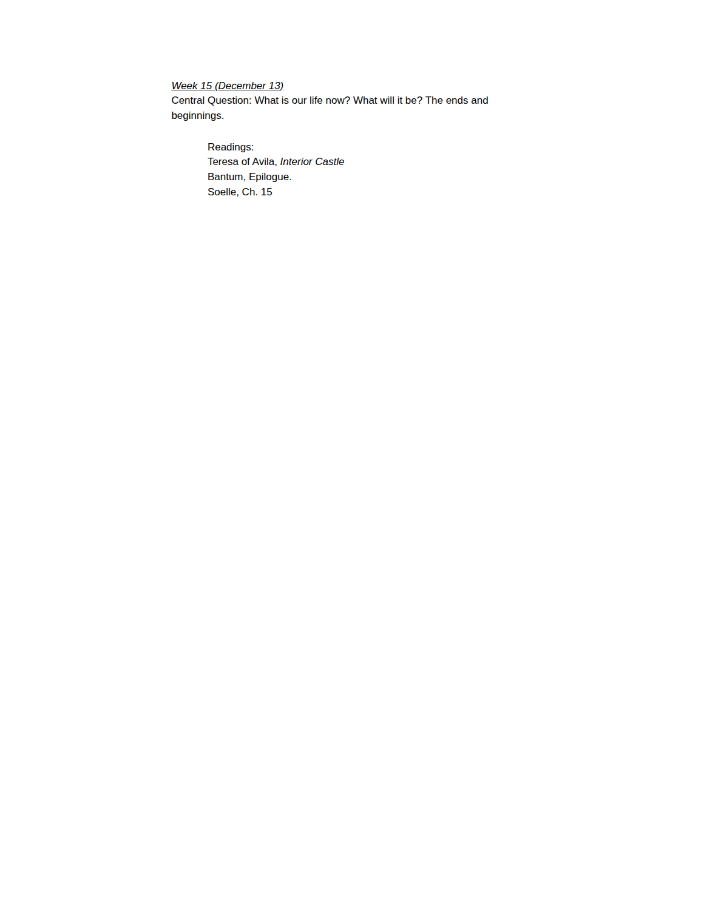Week 15 (December 13)
Central Question: What is our life now? What will it be? The ends and beginnings.
Readings:
Teresa of Avila, Interior Castle
Bantum, Epilogue.
Soelle, Ch. 15